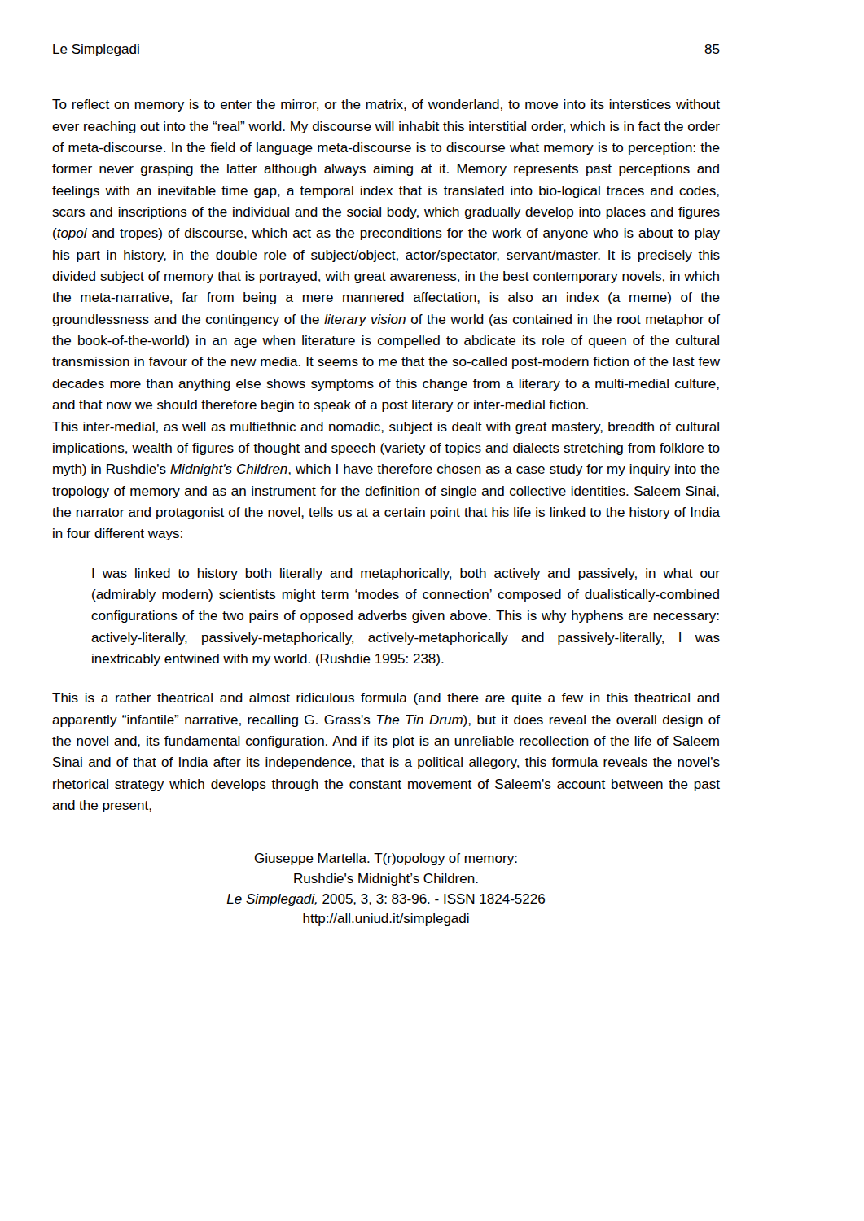Le Simplegadi
85
To reflect on memory is to enter the mirror, or the matrix, of wonderland, to move into its interstices without ever reaching out into the “real” world. My discourse will inhabit this interstitial order, which is in fact the order of meta-discourse. In the field of language meta-discourse is to discourse what memory is to perception: the former never grasping the latter although always aiming at it. Memory represents past perceptions and feelings with an inevitable time gap, a temporal index that is translated into bio-logical traces and codes, scars and inscriptions of the individual and the social body, which gradually develop into places and figures (topoi and tropes) of discourse, which act as the preconditions for the work of anyone who is about to play his part in history, in the double role of subject/object, actor/spectator, servant/master. It is precisely this divided subject of memory that is portrayed, with great awareness, in the best contemporary novels, in which the meta-narrative, far from being a mere mannered affectation, is also an index (a meme) of the groundlessness and the contingency of the literary vision of the world (as contained in the root metaphor of the book-of-the-world) in an age when literature is compelled to abdicate its role of queen of the cultural transmission in favour of the new media. It seems to me that the so-called post-modern fiction of the last few decades more than anything else shows symptoms of this change from a literary to a multi-medial culture, and that now we should therefore begin to speak of a post literary or inter-medial fiction.
This inter-medial, as well as multiethnic and nomadic, subject is dealt with great mastery, breadth of cultural implications, wealth of figures of thought and speech (variety of topics and dialects stretching from folklore to myth) in Rushdie's Midnight's Children, which I have therefore chosen as a case study for my inquiry into the tropology of memory and as an instrument for the definition of single and collective identities. Saleem Sinai, the narrator and protagonist of the novel, tells us at a certain point that his life is linked to the history of India in four different ways:
I was linked to history both literally and metaphorically, both actively and passively, in what our (admirably modern) scientists might term ‘modes of connection’ composed of dualistically-combined configurations of the two pairs of opposed adverbs given above. This is why hyphens are necessary: actively-literally, passively-metaphorically, actively-metaphorically and passively-literally, I was inextricably entwined with my world. (Rushdie 1995: 238).
This is a rather theatrical and almost ridiculous formula (and there are quite a few in this theatrical and apparently “infantile” narrative, recalling G. Grass's The Tin Drum), but it does reveal the overall design of the novel and, its fundamental configuration. And if its plot is an unreliable recollection of the life of Saleem Sinai and of that of India after its independence, that is a political allegory, this formula reveals the novel's rhetorical strategy which develops through the constant movement of Saleem's account between the past and the present,
Giuseppe Martella. T(r)opology of memory:
Rushdie's Midnight’s Children.
Le Simplegadi, 2005, 3, 3: 83-96. - ISSN 1824-5226
http://all.uniud.it/simplegadi